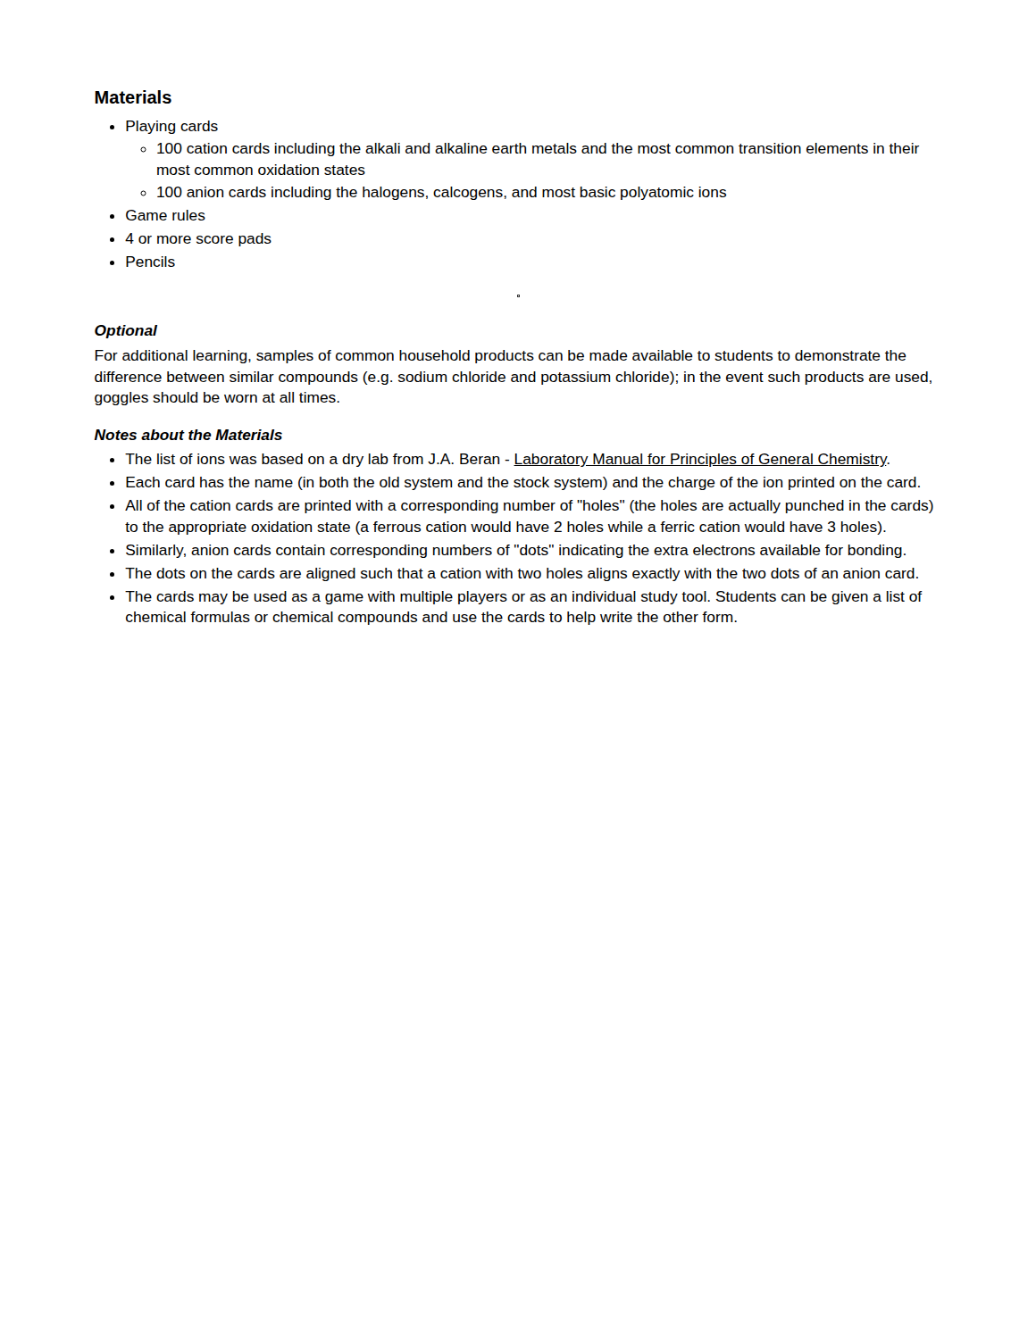Materials
Playing cards
100 cation cards including the alkali and alkaline earth metals and the most common transition elements in their most common oxidation states
100 anion cards including the halogens, calcogens, and most basic polyatomic ions
Game rules
4 or more score pads
Pencils
Optional
For additional learning, samples of common household products can be made available to students to demonstrate the difference between similar compounds (e.g. sodium chloride and potassium chloride); in the event such products are used, goggles should be worn at all times.
Notes about the Materials
The list of ions was based on a dry lab from J.A. Beran - Laboratory Manual for Principles of General Chemistry.
Each card has the name (in both the old system and the stock system) and the charge of the ion printed on the card.
All of the cation cards are printed with a corresponding number of "holes" (the holes are actually punched in the cards) to the appropriate oxidation state (a ferrous cation would have 2 holes while a ferric cation would have 3 holes).
Similarly, anion cards contain corresponding numbers of "dots" indicating the extra electrons available for bonding.
The dots on the cards are aligned such that a cation with two holes aligns exactly with the two dots of an anion card.
The cards may be used as a game with multiple players or as an individual study tool. Students can be given a list of chemical formulas or chemical compounds and use the cards to help write the other form.